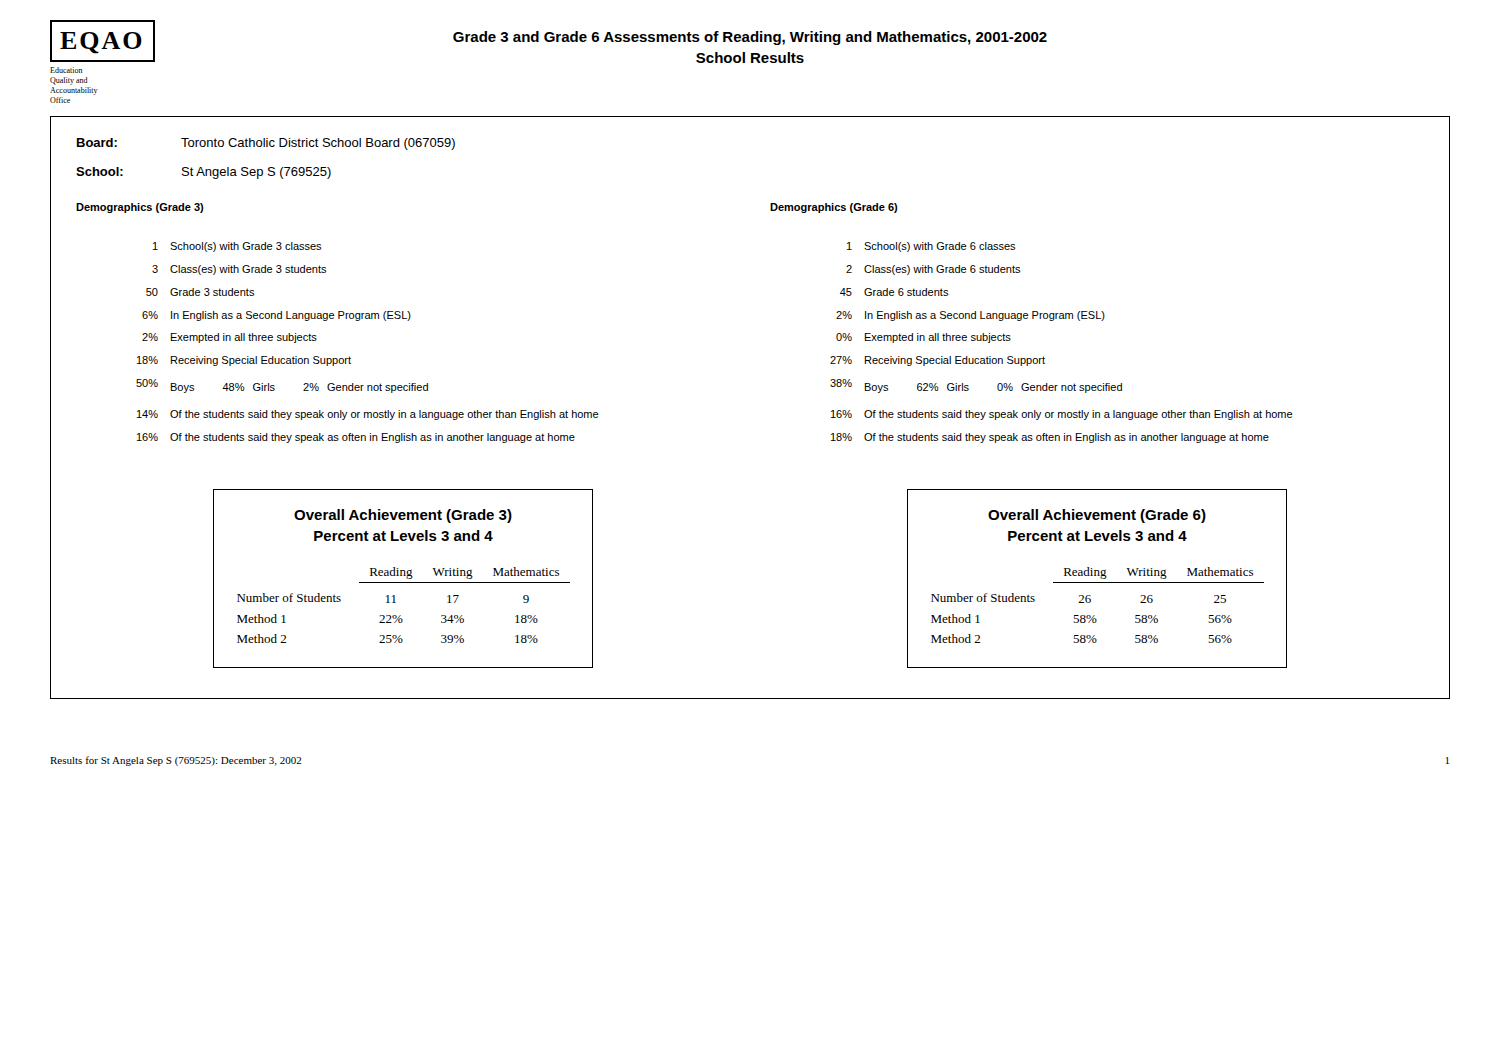EQAO
Education
Quality and
Accountability
Office
Grade 3 and Grade 6 Assessments of Reading, Writing and Mathematics, 2001-2002
School Results
Board: Toronto Catholic District School Board (067059)
School: St Angela Sep S (769525)
Demographics (Grade 3)
| 1 | School(s) with Grade 3 classes |
| 3 | Class(es) with Grade 3 students |
| 50 | Grade 3 students |
| 6% | In English as a Second Language Program (ESL) |
| 2% | Exempted in all three subjects |
| 18% | Receiving Special Education Support |
| 50% | / Boys / 48% / Girls / 2% / Gender not specified / |
| 14% | Of the students said they speak only or mostly in a language other than English at home |
| 16% | Of the students said they speak as often in English as in another language at home |
Overall Achievement (Grade 3)
Percent at Levels 3 and 4
| | Reading | Writing | Mathematics |
| --- | --- | --- | --- |
| Number of Students | 11 | 17 | 9 |
| Method 1 | 22% | 34% | 18% |
| Method 2 | 25% | 39% | 18% |
Demographics (Grade 6)
| 1 | School(s) with Grade 6 classes |
| 2 | Class(es) with Grade 6 students |
| 45 | Grade 6 students |
| 2% | In English as a Second Language Program (ESL) |
| 0% | Exempted in all three subjects |
| 27% | Receiving Special Education Support |
| 38% | / Boys / 62% / Girls / 0% / Gender not specified / |
| 16% | Of the students said they speak only or mostly in a language other than English at home |
| 18% | Of the students said they speak as often in English as in another language at home |
Overall Achievement (Grade 6)
Percent at Levels 3 and 4
| | Reading | Writing | Mathematics |
| --- | --- | --- | --- |
| Number of Students | 26 | 26 | 25 |
| Method 1 | 58% | 58% | 56% |
| Method 2 | 58% | 58% | 56% |
Results for St Angela Sep S (769525): December 3, 2002
1